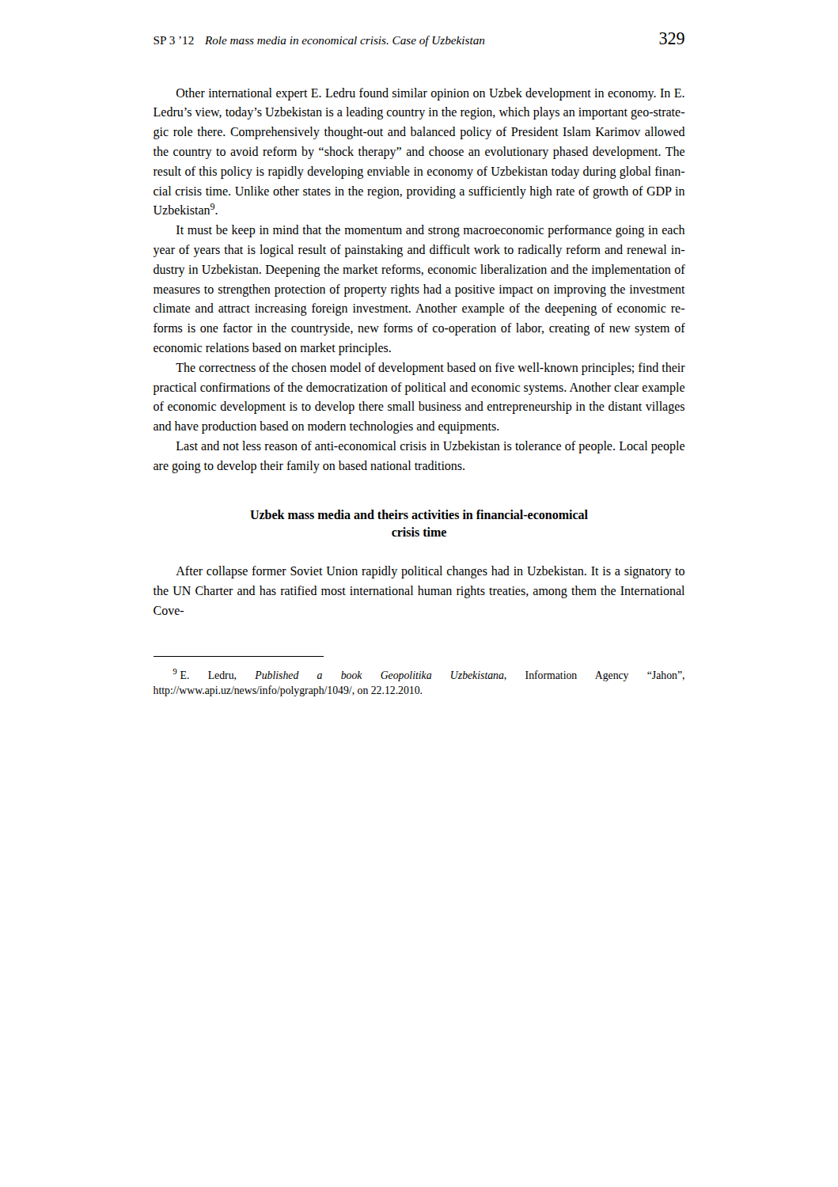SP 3 ’12 Role mass media in economical crisis. Case of Uzbekistan 329
Other international expert E. Ledru found similar opinion on Uzbek development in economy. In E. Ledru’s view, today’s Uzbekistan is a leading country in the region, which plays an important geo-strategic role there. Comprehensively thought-out and balanced policy of President Islam Karimov allowed the country to avoid reform by “shock therapy” and choose an evolutionary phased development. The result of this policy is rapidly developing enviable in economy of Uzbekistan today during global financial crisis time. Unlike other states in the region, providing a sufficiently high rate of growth of GDP in Uzbekistan9.
It must be keep in mind that the momentum and strong macroeconomic performance going in each year of years that is logical result of painstaking and difficult work to radically reform and renewal industry in Uzbekistan. Deepening the market reforms, economic liberalization and the implementation of measures to strengthen protection of property rights had a positive impact on improving the investment climate and attract increasing foreign investment. Another example of the deepening of economic reforms is one factor in the countryside, new forms of co-operation of labor, creating of new system of economic relations based on market principles.
The correctness of the chosen model of development based on five well-known principles; find their practical confirmations of the democratization of political and economic systems. Another clear example of economic development is to develop there small business and entrepreneurship in the distant villages and have production based on modern technologies and equipments.
Last and not less reason of anti-economical crisis in Uzbekistan is tolerance of people. Local people are going to develop their family on based national traditions.
Uzbek mass media and theirs activities in financial-economical
crisis time
After collapse former Soviet Union rapidly political changes had in Uzbekistan. It is a signatory to the UN Charter and has ratified most international human rights treaties, among them the International Cove-
9 E. Ledru, Published a book Geopolitika Uzbekistana, Information Agency “Jahon”, http://www.api.uz/news/info/polygraph/1049/, on 22.12.2010.